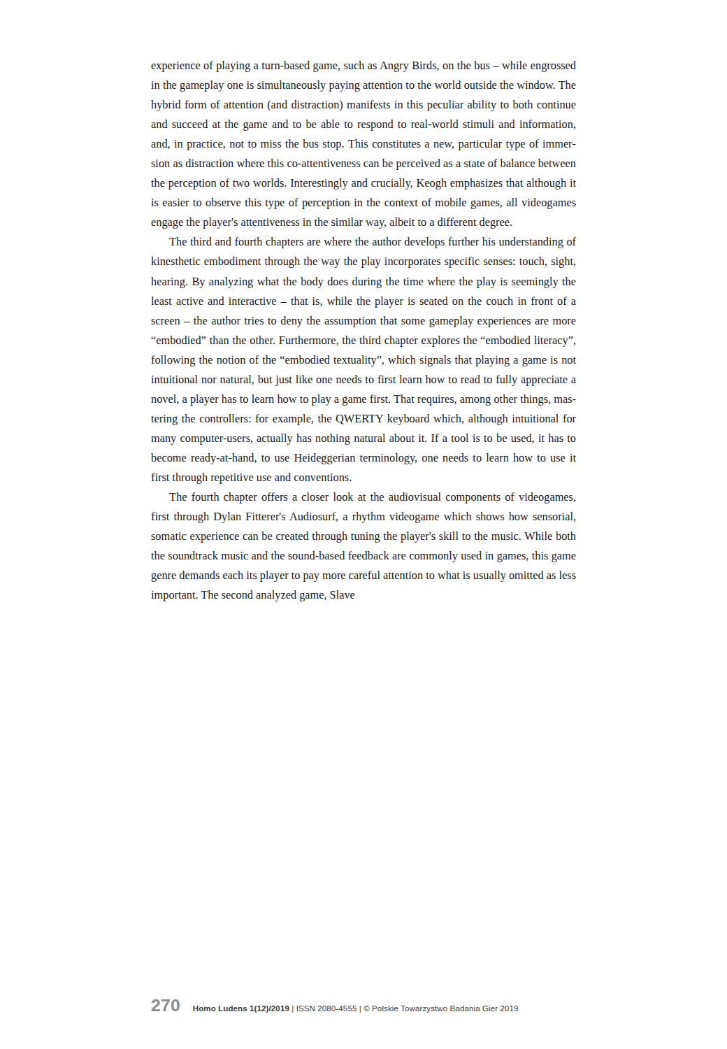experience of playing a turn-based game, such as Angry Birds, on the bus – while engrossed in the gameplay one is simultaneously paying attention to the world outside the window. The hybrid form of attention (and distraction) manifests in this peculiar ability to both continue and succeed at the game and to be able to respond to real-world stimuli and information, and, in practice, not to miss the bus stop. This constitutes a new, particular type of immersion as distraction where this co-attentiveness can be perceived as a state of balance between the perception of two worlds. Interestingly and crucially, Keogh emphasizes that although it is easier to observe this type of perception in the context of mobile games, all videogames engage the player's attentiveness in the similar way, albeit to a different degree.
The third and fourth chapters are where the author develops further his understanding of kinesthetic embodiment through the way the play incorporates specific senses: touch, sight, hearing. By analyzing what the body does during the time where the play is seemingly the least active and interactive – that is, while the player is seated on the couch in front of a screen – the author tries to deny the assumption that some gameplay experiences are more “embodied” than the other. Furthermore, the third chapter explores the “embodied literacy”, following the notion of the “embodied textuality”, which signals that playing a game is not intuitional nor natural, but just like one needs to first learn how to read to fully appreciate a novel, a player has to learn how to play a game first. That requires, among other things, mastering the controllers: for example, the QWERTY keyboard which, although intuitional for many computer-users, actually has nothing natural about it. If a tool is to be used, it has to become ready-at-hand, to use Heideggerian terminology, one needs to learn how to use it first through repetitive use and conventions.
The fourth chapter offers a closer look at the audiovisual components of videogames, first through Dylan Fitterer's Audiosurf, a rhythm videogame which shows how sensorial, somatic experience can be created through tuning the player's skill to the music. While both the soundtrack music and the sound-based feedback are commonly used in games, this game genre demands each its player to pay more careful attention to what is usually omitted as less important. The second analyzed game, Slave
270 Homo Ludens 1(12)/2019 | ISSN 2080-4555 | © Polskie Towarzystwo Badania Gier 2019